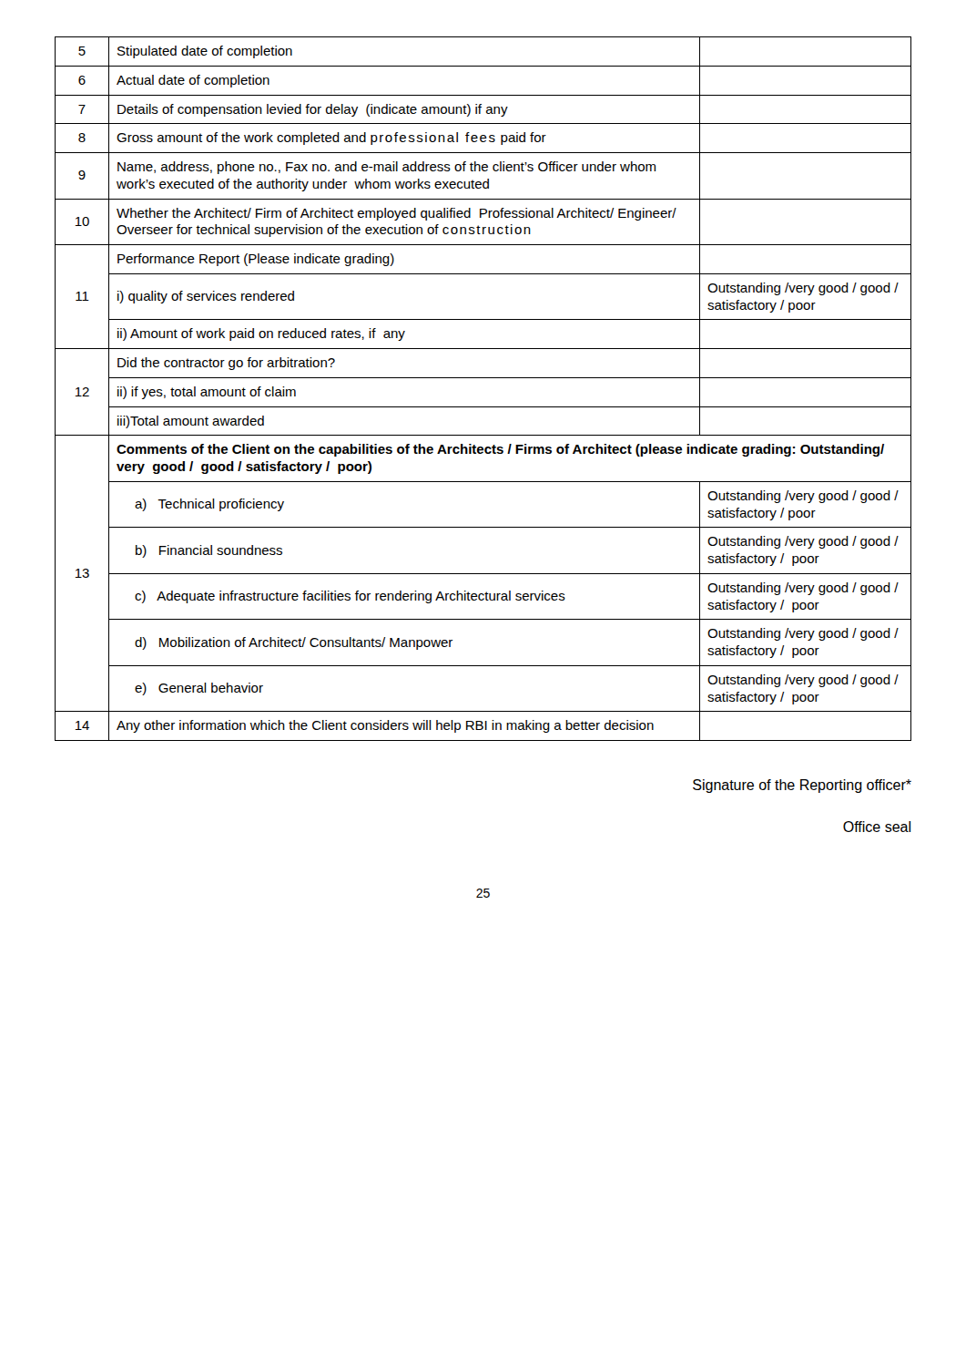| 5 | Stipulated date of completion | |
| 6 | Actual date of completion | |
| 7 | Details of compensation levied for delay (indicate amount) if any | |
| 8 | Gross amount of the work completed and professional fees paid for | |
| 9 | Name, address, phone no., Fax no. and e-mail address of the client’s Officer under whom work’s executed of the authority under whom works executed | |
| 10 | Whether the Architect/ Firm of Architect employed qualified Professional Architect/ Engineer/ Overseer for technical supervision of the execution of construction | |
| 11 | Performance Report (Please indicate grading) | |
| i) quality of services rendered | Outstanding /very good / good / satisfactory / poor |
| ii) Amount of work paid on reduced rates, if any | |
| 12 | Did the contractor go for arbitration? | |
| ii) if yes, total amount of claim | |
| iii)Total amount awarded | |
| 13 | Comments of the Client on the capabilities of the Architects / Firms of Architect (please indicate grading: Outstanding/ very good / good / satisfactory / poor) |
| a) Technical proficiency | Outstanding /very good / good / satisfactory / poor |
| b) Financial soundness | Outstanding /very good / good / satisfactory / poor |
| c) Adequate infrastructure facilities for rendering Architectural services | Outstanding /very good / good / satisfactory / poor |
| d) Mobilization of Architect/ Consultants/ Manpower | Outstanding /very good / good / satisfactory / poor |
| e) General behavior | Outstanding /very good / good / satisfactory / poor |
| 14 | Any other information which the Client considers will help RBI in making a better decision | |
Signature of the Reporting officer*
Office seal
25